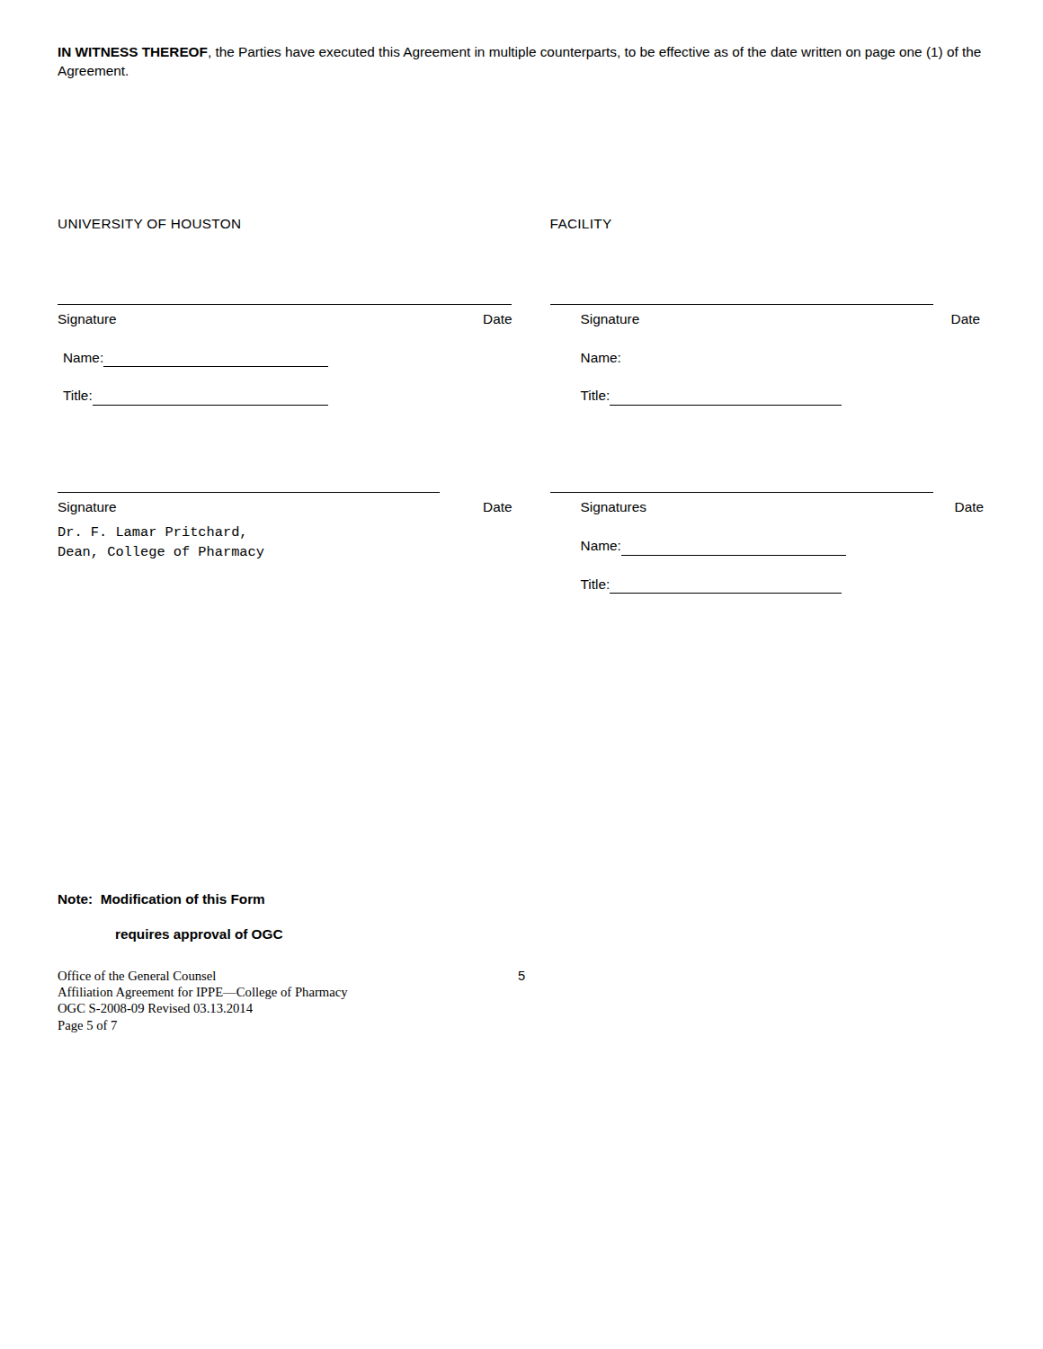IN WITNESS THEREOF, the Parties have executed this Agreement in multiple counterparts, to be effective as of the date written on page one (1) of the Agreement.
| UNIVERSITY OF HOUSTON Signature Date Name: Title: | | FACILITY Signature Date Name: Title: |
| Signature Date Dr. F. Lamar Pritchard, Dean, College of Pharmacy | | Signatures Date Name: Title: |
Note: Modification of this Form requires approval of OGC
5 Office of the General Counsel
Affiliation Agreement for IPPE—College of Pharmacy
OGC S-2008-09 Revised 03.13.2014
Page 5 of 7